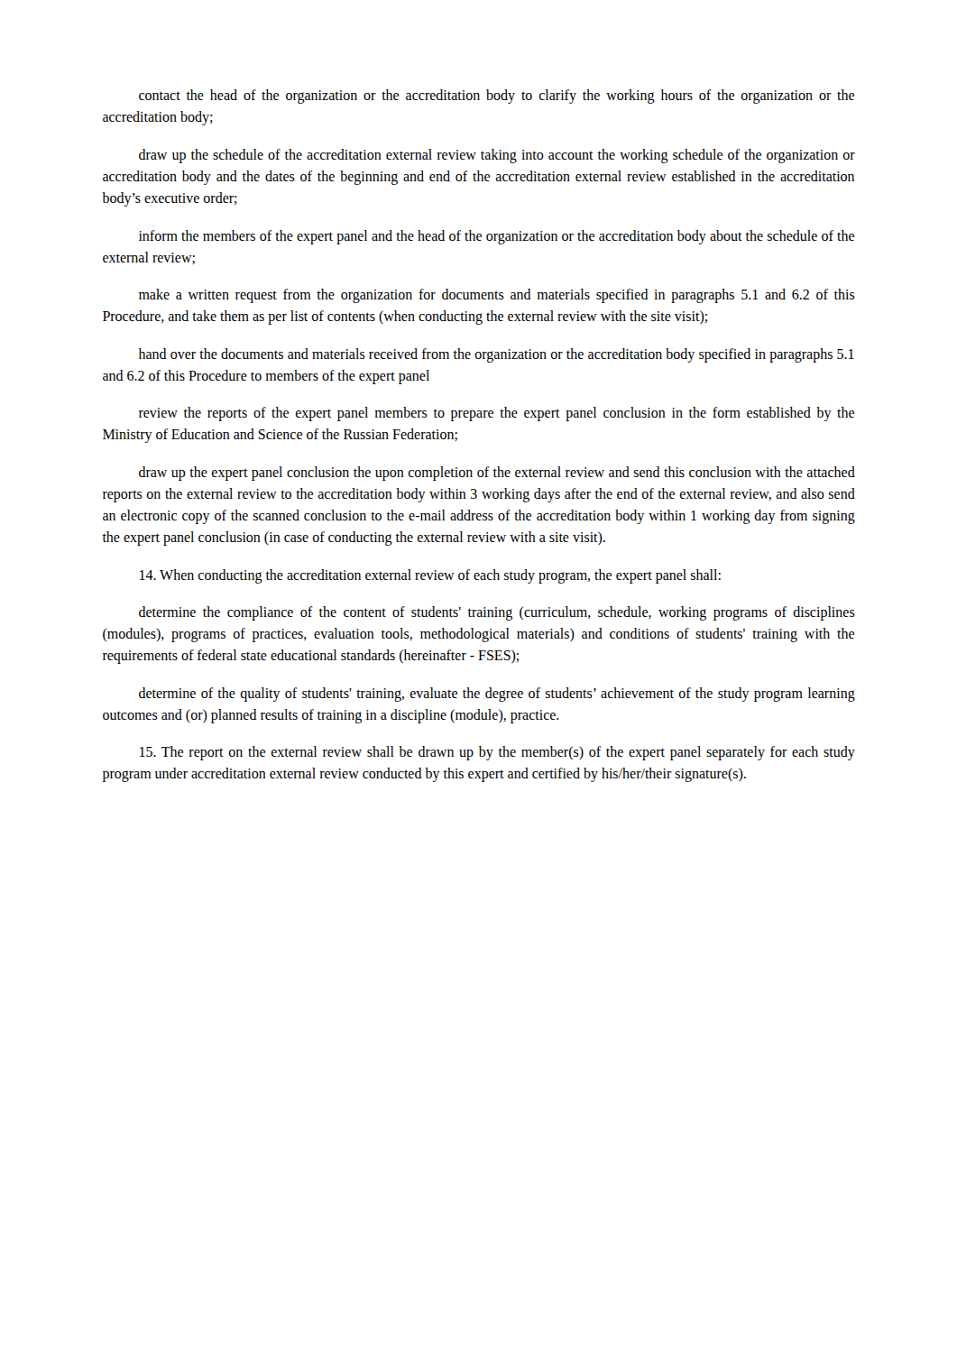contact the head of the organization or the accreditation body to clarify the working hours of the organization or the accreditation body;
draw up the schedule of the accreditation external review taking into account the working schedule of the organization or accreditation body and the dates of the beginning and end of the accreditation external review established in the accreditation body’s executive order;
inform the members of the expert panel and the head of the organization or the accreditation body about the schedule of the external review;
make a written request from the organization for documents and materials specified in paragraphs 5.1 and 6.2 of this Procedure, and take them as per list of contents (when conducting the external review with the site visit);
hand over the documents and materials received from the organization or the accreditation body specified in paragraphs 5.1 and 6.2 of this Procedure to members of the expert panel
review the reports of the expert panel members to prepare the expert panel conclusion in the form established by the Ministry of Education and Science of the Russian Federation;
draw up the expert panel conclusion the upon completion of the external review and send this conclusion with the attached reports on the external review to the accreditation body within 3 working days after the end of the external review, and also send an electronic copy of the scanned conclusion to the e-mail address of the accreditation body within 1 working day from signing the expert panel conclusion (in case of conducting the external review with a site visit).
14. When conducting the accreditation external review of each study program, the expert panel shall:
determine the compliance of the content of students' training (curriculum, schedule, working programs of disciplines (modules), programs of practices, evaluation tools, methodological materials) and conditions of students' training with the requirements of federal state educational standards (hereinafter - FSES);
determine of the quality of students' training, evaluate the degree of students’ achievement of the study program learning outcomes and (or) planned results of training in a discipline (module), practice.
15. The report on the external review shall be drawn up by the member(s) of the expert panel separately for each study program under accreditation external review conducted by this expert and certified by his/her/their signature(s).